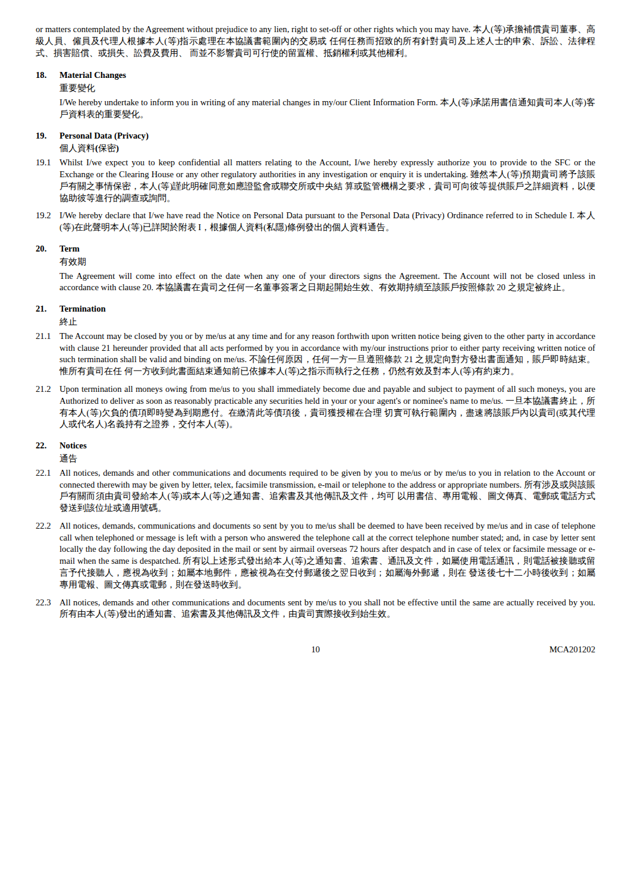or matters contemplated by the Agreement without prejudice to any lien, right to set-off or other rights which you may have. 本人(等)承擔補償貴司董事、高級人員、僱員及代理人根據本人(等)指示處理在本協議書範圍內的交易或 任何任務而招致的所有針對貴司及上述人士的申索、訴訟、法律程式、損害賠償、或損失、訟費及費用、 而並不影響貴司可行使的留置權、抵銷權利或其他權利。
18. Material Changes
重要變化
I/We hereby undertake to inform you in writing of any material changes in my/our Client Information Form. 本人(等)承諾用書信通知貴司本人(等)客戶資料表的重要變化。
19. Personal Data (Privacy)
個人資料(保密)
19.1 Whilst I/we expect you to keep confidential all matters relating to the Account, I/we hereby expressly authorize you to provide to the SFC or the Exchange or the Clearing House or any other regulatory authorities in any investigation or enquiry it is undertaking. 雖然本人(等)預期貴司將予該賬戶有關之事情保密，本人(等)謹此明確同意如應證監會或聯交所或中央結 算或監管機構之要求，貴司可向彼等提供賬戶之詳細資料，以便協助彼等進行的調查或詢問。
19.2 I/We hereby declare that I/we have read the Notice on Personal Data pursuant to the Personal Data (Privacy) Ordinance referred to in Schedule I. 本人(等)在此聲明本人(等)已詳閱於附表 I，根據個人資料(私隱)條例發出的個人資料通告。
20. Term
有效期
The Agreement will come into effect on the date when any one of your directors signs the Agreement. The Account will not be closed unless in accordance with clause 20. 本協議書在貴司之任何一名董事簽署之日期起開始生效、有效期持續至該賬戶按照條款 20 之規定被終止。
21. Termination
終止
21.1 The Account may be closed by you or by me/us at any time and for any reason forthwith upon written notice being given to the other party in accordance with clause 21 hereunder provided that all acts performed by you in accordance with my/our instructions prior to either party receiving written notice of such termination shall be valid and binding on me/us. 不論任何原因，任何一方一旦遵照條款 21 之規定向對方發出書面通知，賬戶即時結束。惟所有貴司在任 何一方收到此書面結束通知前已依據本人(等)之指示而執行之任務，仍然有效及對本人(等)有約束力。
21.2 Upon termination all moneys owing from me/us to you shall immediately become due and payable and subject to payment of all such moneys, you are Authorized to deliver as soon as reasonably practicable any securities held in your or your agent's or nominee's name to me/us. 一旦本協議書終止，所有本人(等)欠負的債項即時變為到期應付。在繳清此等債項後，貴司獲授權在合理 切實可執行範圍內，盡速將該賬戶內以貴司(或其代理人或代名人)名義持有之證券，交付本人(等)。
22. Notices
通告
22.1 All notices, demands and other communications and documents required to be given by you to me/us or by me/us to you in relation to the Account or connected therewith may be given by letter, telex, facsimile transmission, e-mail or telephone to the address or appropriate numbers. 所有涉及或與該賬戶有關而須由貴司發給本人(等)或本人(等)之通知書、追索書及其他傳訊及文件，均可 以用書信、專用電報、圖文傳真、電郵或電話方式發送到該位址或適用號碼。
22.2 All notices, demands, communications and documents so sent by you to me/us shall be deemed to have been received by me/us and in case of telephone call when telephoned or message is left with a person who answered the telephone call at the correct telephone number stated; and, in case by letter sent locally the day following the day deposited in the mail or sent by airmail overseas 72 hours after despatch and in case of telex or facsimile message or e-mail when the same is despatched. 所有以上述形式發出給本人(等)之通知書、追索書、通訊及文件，如屬使用電話通訊，則電話被接聽或留 言予代接聽人，應視為收到；如屬本地郵件，應被視為在交付郵遞後之翌日收到；如屬海外郵遞，則在 發送後七十二小時後收到；如屬專用電報、圖文傳真或電郵，則在發送時收到。
22.3 All notices, demands and other communications and documents sent by me/us to you shall not be effective until the same are actually received by you. 所有由本人(等)發出的通知書、追索書及其他傳訊及文件，由貴司實際接收到始生效。
10 MCA201202